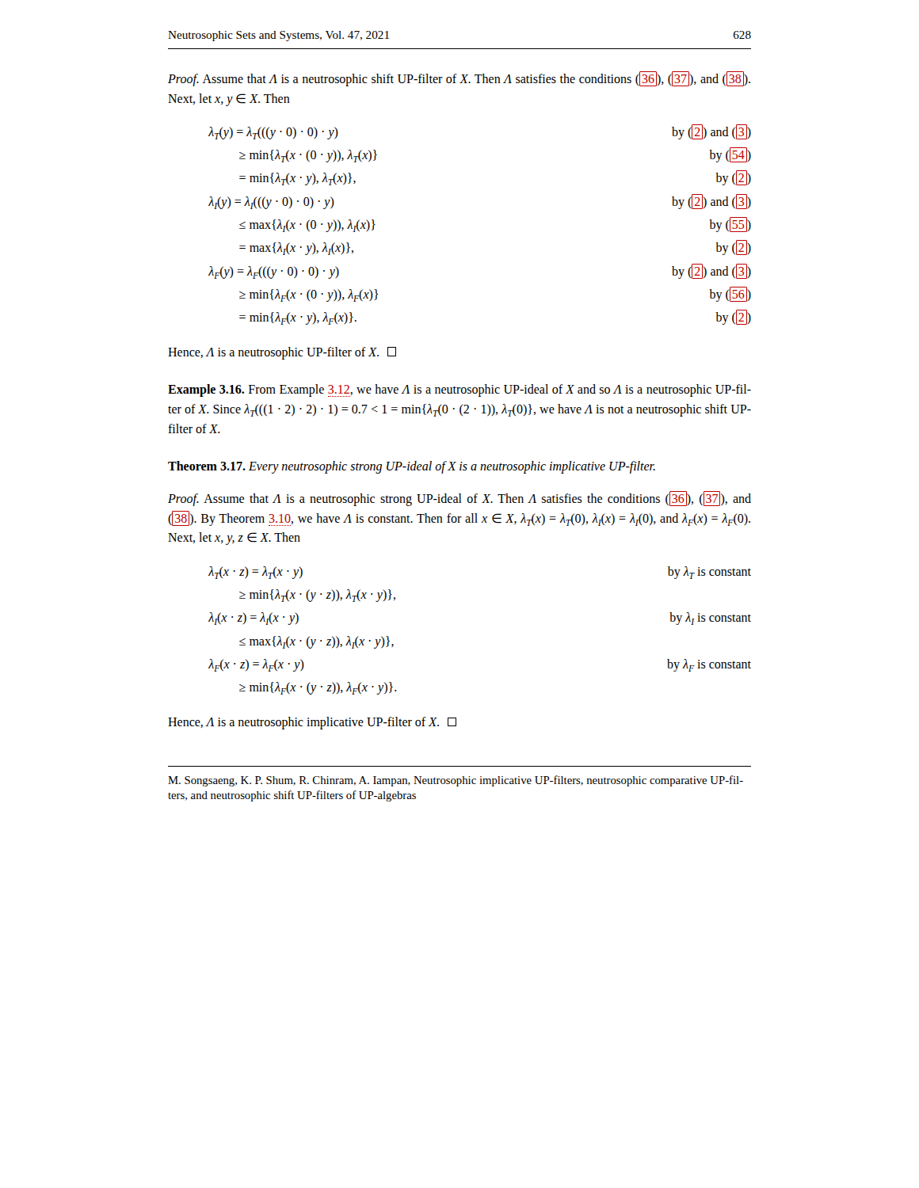Neutrosophic Sets and Systems, Vol. 47, 2021 628
Proof. Assume that Λ is a neutrosophic shift UP-filter of X. Then Λ satisfies the conditions (36), (37), and (38). Next, let x, y ∈ X. Then
λT(y) = λT(((y · 0) · 0) · y)
by (2) and (3)
≥ min{λT(x · (0 · y)), λT(x)}
by (54)
= min{λT(x · y), λT(x)},
by (2)
λI(y) = λI(((y · 0) · 0) · y)
by (2) and (3)
≤ max{λI(x · (0 · y)), λI(x)}
by (55)
= max{λI(x · y), λI(x)},
by (2)
λF(y) = λF(((y · 0) · 0) · y)
by (2) and (3)
≥ min{λF(x · (0 · y)), λF(x)}
by (56)
= min{λF(x · y), λF(x)}.
by (2)
Hence, Λ is a neutrosophic UP-filter of X.
Example 3.16. From Example 3.12, we have Λ is a neutrosophic UP-ideal of X and so Λ is a neutrosophic UP-filter of X. Since λT(((1 · 2) · 2) · 1) = 0.7 < 1 = min{λT(0 · (2 · 1)), λT(0)}, we have Λ is not a neutrosophic shift UP-filter of X.
Theorem 3.17. Every neutrosophic strong UP-ideal of X is a neutrosophic implicative UP-filter.
Proof. Assume that Λ is a neutrosophic strong UP-ideal of X. Then Λ satisfies the conditions (36), (37), and (38). By Theorem 3.10, we have Λ is constant. Then for all x ∈ X, λT(x) = λT(0), λI(x) = λI(0), and λF(x) = λF(0). Next, let x, y, z ∈ X. Then
λT(x · z) = λT(x · y)
by λT is constant
≥ min{λT(x · (y · z)), λT(x · y)},
λI(x · z) = λI(x · y)
by λI is constant
≤ max{λI(x · (y · z)), λI(x · y)},
λF(x · z) = λF(x · y)
by λF is constant
≥ min{λF(x · (y · z)), λF(x · y)}.
Hence, Λ is a neutrosophic implicative UP-filter of X.
M. Songsaeng, K. P. Shum, R. Chinram, A. Iampan, Neutrosophic implicative UP-filters, neutrosophic comparative UP-filters, and neutrosophic shift UP-filters of UP-algebras